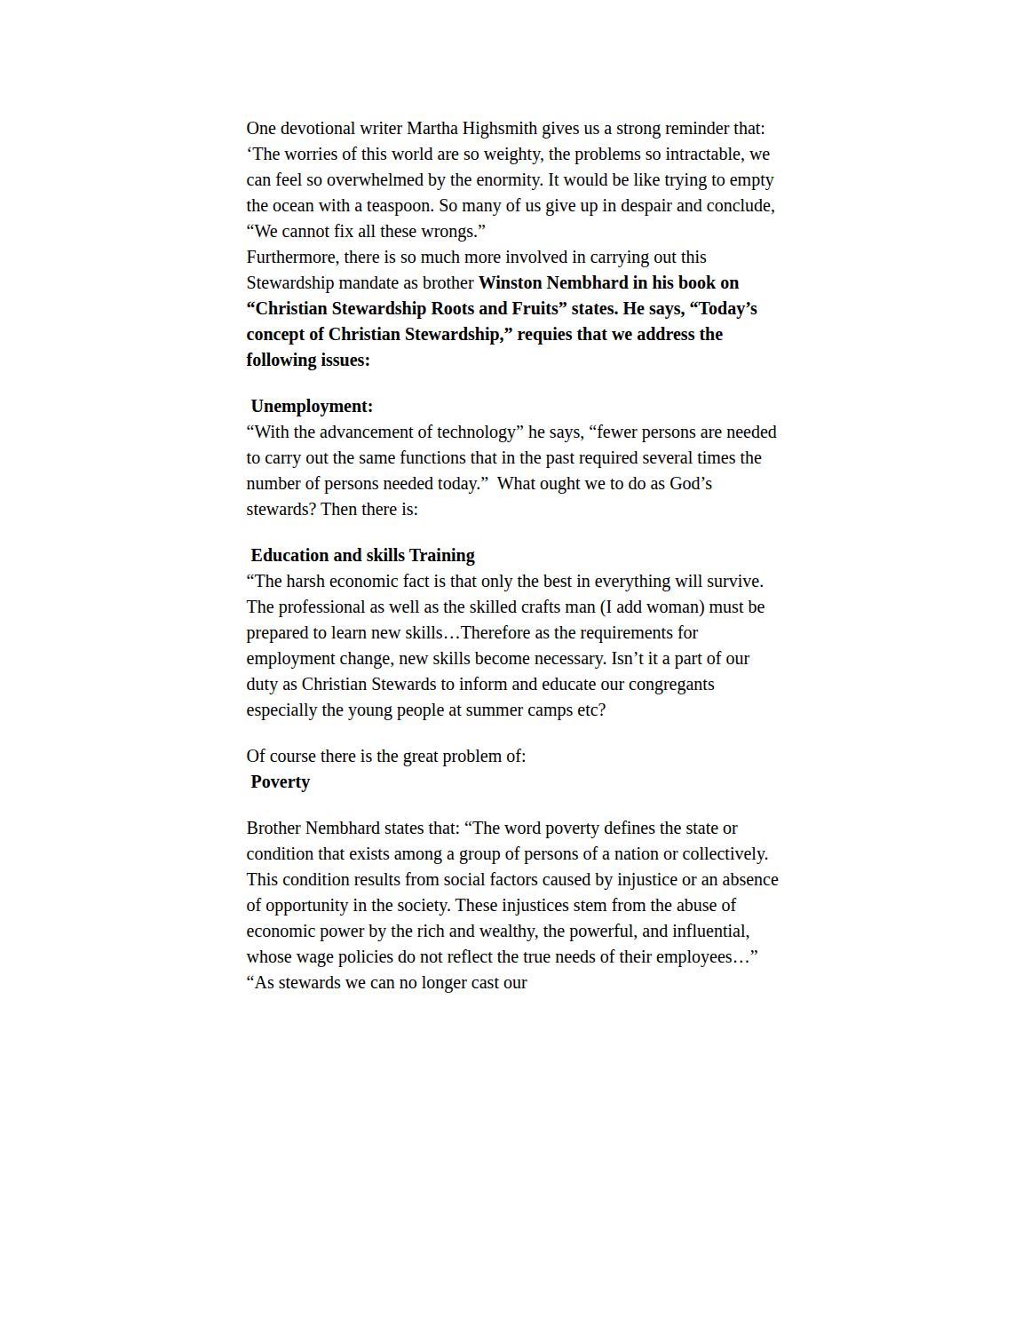One devotional writer Martha Highsmith gives us a strong reminder that: ‘The worries of this world are so weighty, the problems so intractable, we can feel so overwhelmed by the enormity. It would be like trying to empty the ocean with a teaspoon. So many of us give up in despair and conclude, “We cannot fix all these wrongs.”
Furthermore, there is so much more involved in carrying out this Stewardship mandate as brother Winston Nembhard in his book on “Christian Stewardship Roots and Fruits” states. He says, “Today’s concept of Christian Stewardship,” requies that we address the following issues:
Unemployment:
“With the advancement of technology” he says, “fewer persons are needed to carry out the same functions that in the past required several times the number of persons needed today.” What ought we to do as God’s stewards? Then there is:
Education and skills Training
“The harsh economic fact is that only the best in everything will survive. The professional as well as the skilled crafts man (I add woman) must be prepared to learn new skills…Therefore as the requirements for employment change, new skills become necessary. Isn’t it a part of our duty as Christian Stewards to inform and educate our congregants especially the young people at summer camps etc?
Of course there is the great problem of:
Poverty
Brother Nembhard states that: “The word poverty defines the state or condition that exists among a group of persons of a nation or collectively. This condition results from social factors caused by injustice or an absence of opportunity in the society. These injustices stem from the abuse of economic power by the rich and wealthy, the powerful, and influential, whose wage policies do not reflect the true needs of their employees…” “As stewards we can no longer cast our